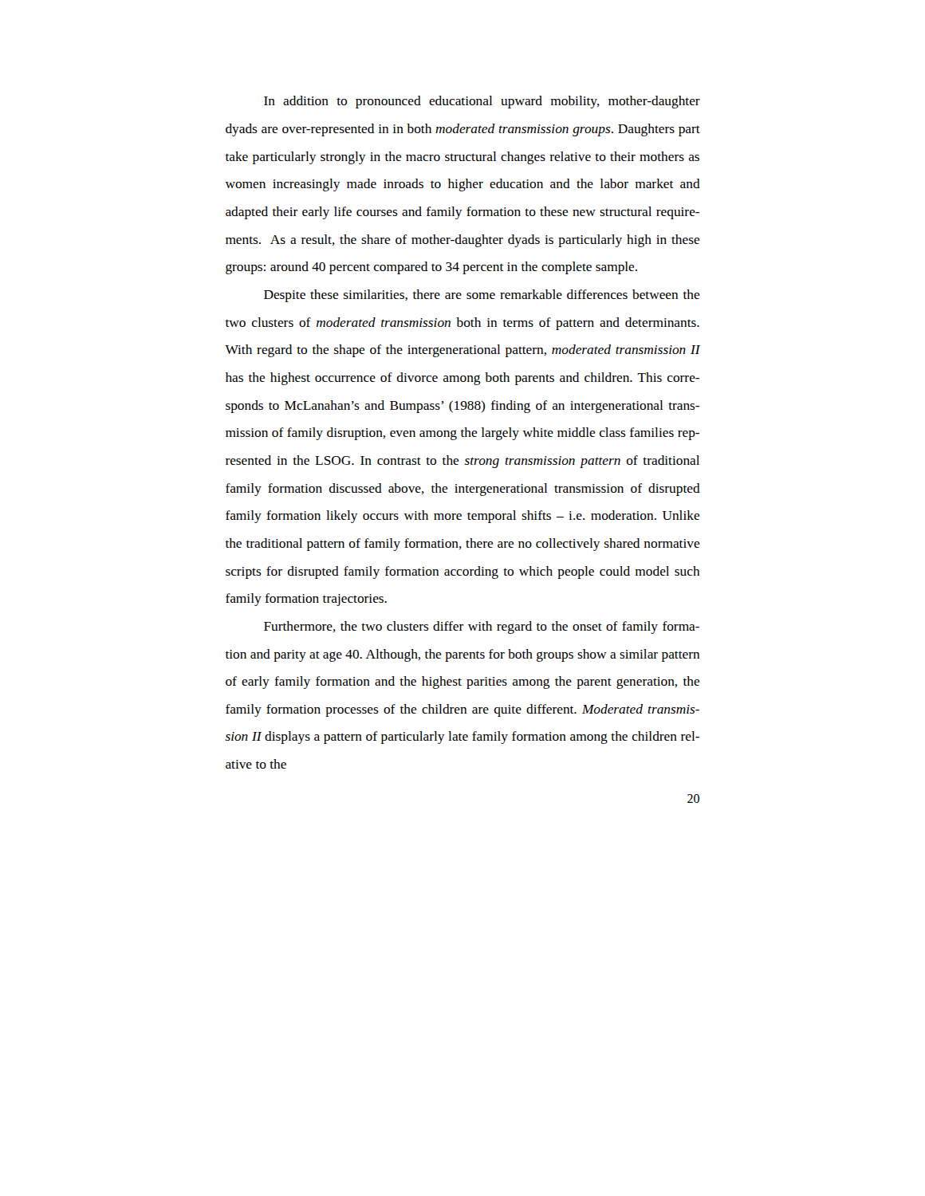In addition to pronounced educational upward mobility, mother-daughter dyads are over-represented in in both moderated transmission groups. Daughters part take particularly strongly in the macro structural changes relative to their mothers as women increasingly made inroads to higher education and the labor market and adapted their early life courses and family formation to these new structural requirements. As a result, the share of mother-daughter dyads is particularly high in these groups: around 40 percent compared to 34 percent in the complete sample.
Despite these similarities, there are some remarkable differences between the two clusters of moderated transmission both in terms of pattern and determinants. With regard to the shape of the intergenerational pattern, moderated transmission II has the highest occurrence of divorce among both parents and children. This corresponds to McLanahan’s and Bumpass’ (1988) finding of an intergenerational transmission of family disruption, even among the largely white middle class families represented in the LSOG. In contrast to the strong transmission pattern of traditional family formation discussed above, the intergenerational transmission of disrupted family formation likely occurs with more temporal shifts – i.e. moderation. Unlike the traditional pattern of family formation, there are no collectively shared normative scripts for disrupted family formation according to which people could model such family formation trajectories.
Furthermore, the two clusters differ with regard to the onset of family formation and parity at age 40. Although, the parents for both groups show a similar pattern of early family formation and the highest parities among the parent generation, the family formation processes of the children are quite different. Moderated transmission II displays a pattern of particularly late family formation among the children relative to the
20